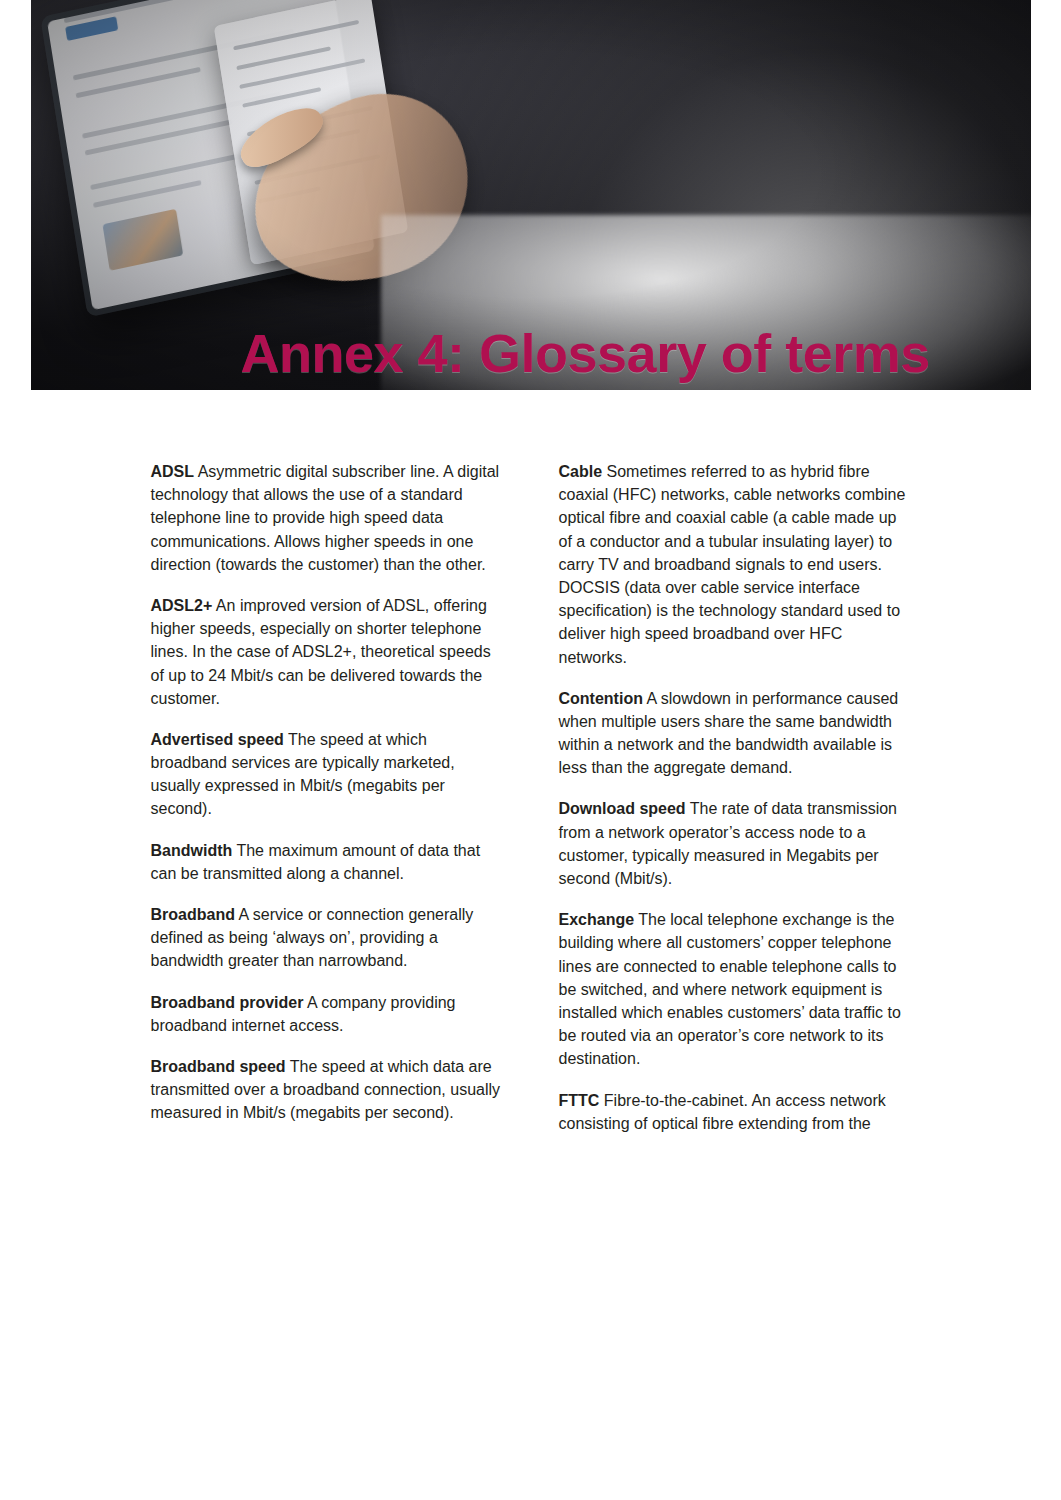Annex 4: Glossary of terms
ADSL Asymmetric digital subscriber line. A digital technology that allows the use of a standard telephone line to provide high speed data communications. Allows higher speeds in one direction (towards the customer) than the other.
ADSL2+ An improved version of ADSL, offering higher speeds, especially on shorter telephone lines. In the case of ADSL2+, theoretical speeds of up to 24 Mbit/s can be delivered towards the customer.
Advertised speed The speed at which broadband services are typically marketed, usually expressed in Mbit/s (megabits per second).
Bandwidth The maximum amount of data that can be transmitted along a channel.
Broadband A service or connection generally defined as being ‘always on’, providing a bandwidth greater than narrowband.
Broadband provider A company providing broadband internet access.
Broadband speed The speed at which data are transmitted over a broadband connection, usually measured in Mbit/s (megabits per second).
Cable Sometimes referred to as hybrid fibre coaxial (HFC) networks, cable networks combine optical fibre and coaxial cable (a cable made up of a conductor and a tubular insulating layer) to carry TV and broadband signals to end users. DOCSIS (data over cable service interface specification) is the technology standard used to deliver high speed broadband over HFC networks.
Contention A slowdown in performance caused when multiple users share the same bandwidth within a network and the bandwidth available is less than the aggregate demand.
Download speed The rate of data transmission from a network operator’s access node to a customer, typically measured in Megabits per second (Mbit/s).
Exchange The local telephone exchange is the building where all customers’ copper telephone lines are connected to enable telephone calls to be switched, and where network equipment is installed which enables customers’ data traffic to be routed via an operator’s core network to its destination.
FTTC Fibre-to-the-cabinet. An access network consisting of optical fibre extending from the